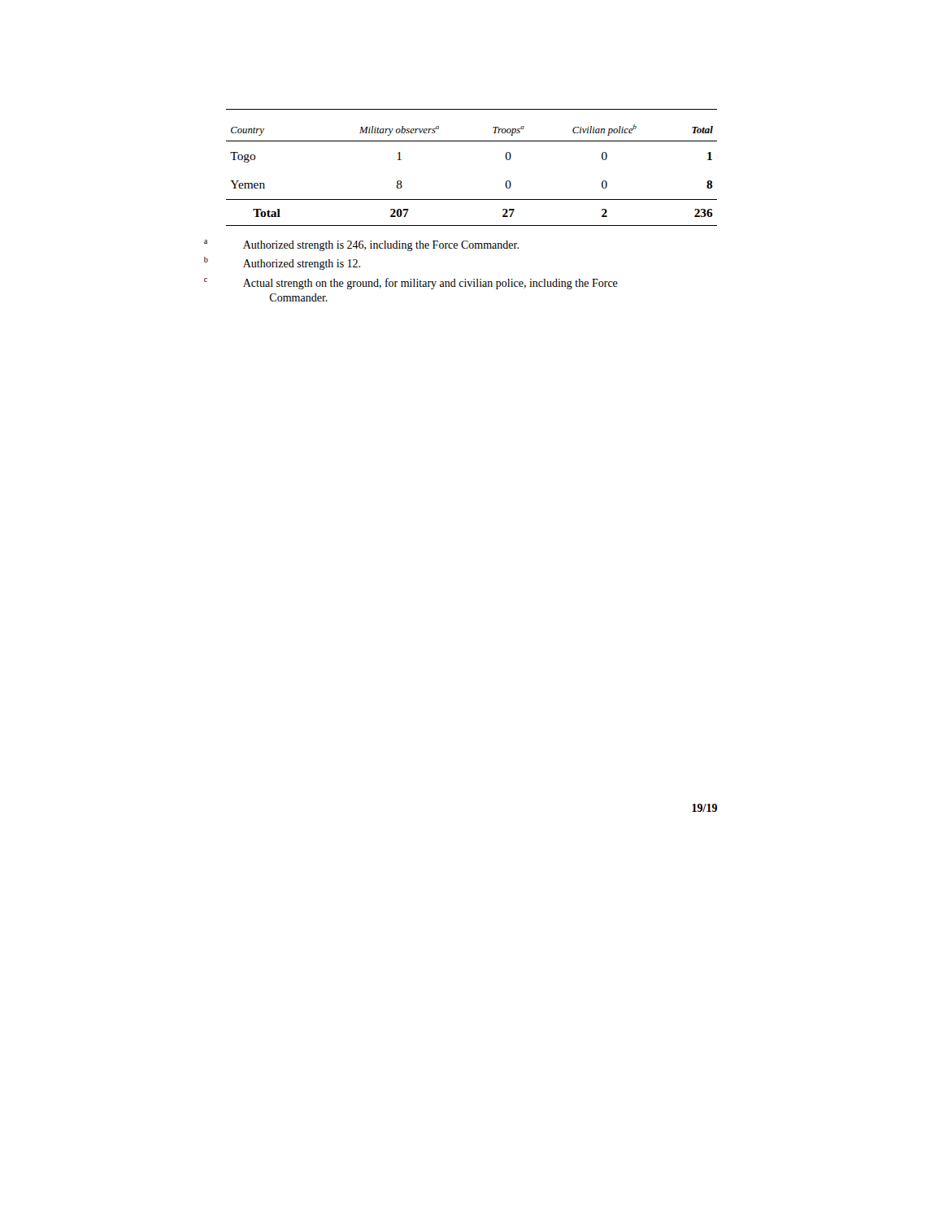| Country | Military observers a | Troops a | Civilian police b | Total |
| --- | --- | --- | --- | --- |
| Togo | 1 | 0 | 0 | 1 |
| Yemen | 8 | 0 | 0 | 8 |
| Total | 207 | 27 | 2 | 236 |
a Authorized strength is 246, including the Force Commander.
b Authorized strength is 12.
c Actual strength on the ground, for military and civilian police, including the Force Commander.
19/19